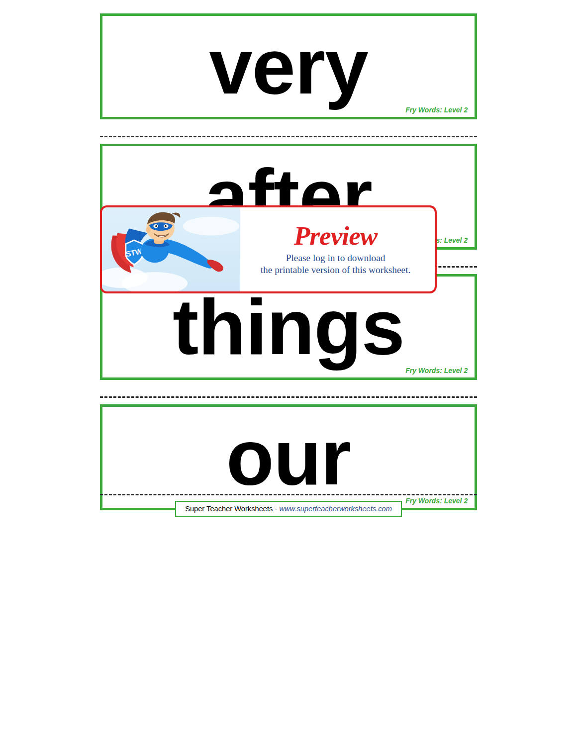very
Fry Words: Level 2
after
Fry Words: Level 2
things
Fry Words: Level 2
our
Fry Words: Level 2
STW
Preview
Please log in to download
the printable version of this worksheet.
Super Teacher Worksheets - www.superteacherworksheets.com